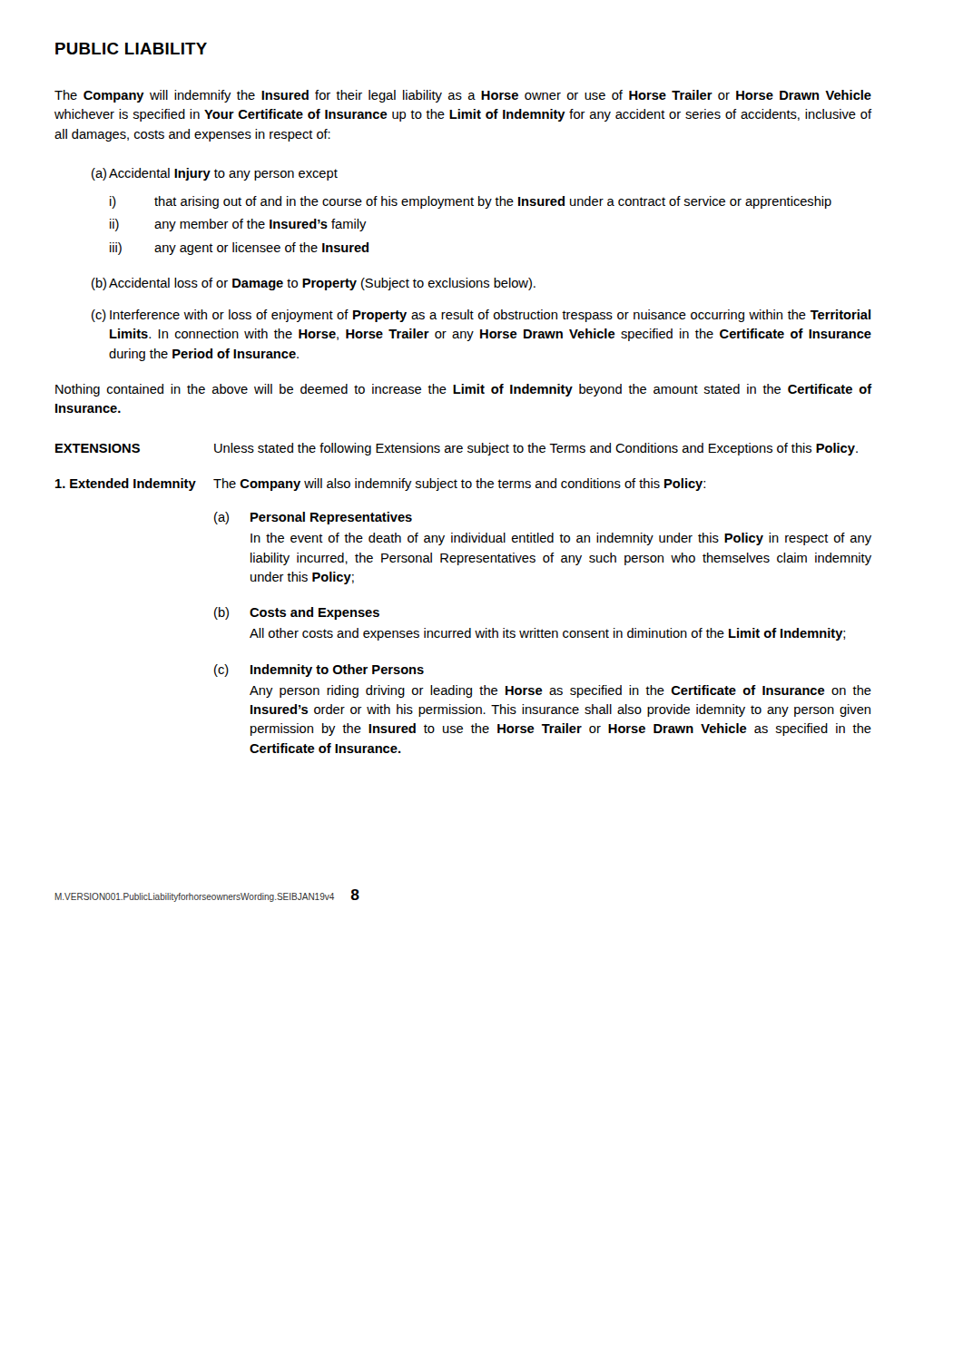PUBLIC LIABILITY
The Company will indemnify the Insured for their legal liability as a Horse owner or use of Horse Trailer or Horse Drawn Vehicle whichever is specified in Your Certificate of Insurance up to the Limit of Indemnity for any accident or series of accidents, inclusive of all damages, costs and expenses in respect of:
(a) Accidental Injury to any person except
i) that arising out of and in the course of his employment by the Insured under a contract of service or apprenticeship
ii) any member of the Insured’s family
iii) any agent or licensee of the Insured
(b) Accidental loss of or Damage to Property (Subject to exclusions below).
(c) Interference with or loss of enjoyment of Property as a result of obstruction trespass or nuisance occurring within the Territorial Limits. In connection with the Horse, Horse Trailer or any Horse Drawn Vehicle specified in the Certificate of Insurance during the Period of Insurance.
Nothing contained in the above will be deemed to increase the Limit of Indemnity beyond the amount stated in the Certificate of Insurance.
EXTENSIONS
Unless stated the following Extensions are subject to the Terms and Conditions and Exceptions of this Policy.
1. Extended Indemnity
The Company will also indemnify subject to the terms and conditions of this Policy:
(a) Personal Representatives In the event of the death of any individual entitled to an indemnity under this Policy in respect of any liability incurred, the Personal Representatives of any such person who themselves claim indemnity under this Policy;
(b) Costs and Expenses All other costs and expenses incurred with its written consent in diminution of the Limit of Indemnity;
(c) Indemnity to Other Persons Any person riding driving or leading the Horse as specified in the Certificate of Insurance on the Insured’s order or with his permission. This insurance shall also provide idemnity to any person given permission by the Insured to use the Horse Trailer or Horse Drawn Vehicle as specified in the Certificate of Insurance.
M.VERSION001.PublicLiabilityforhorseownersWording.SEIBJAN19v4 8